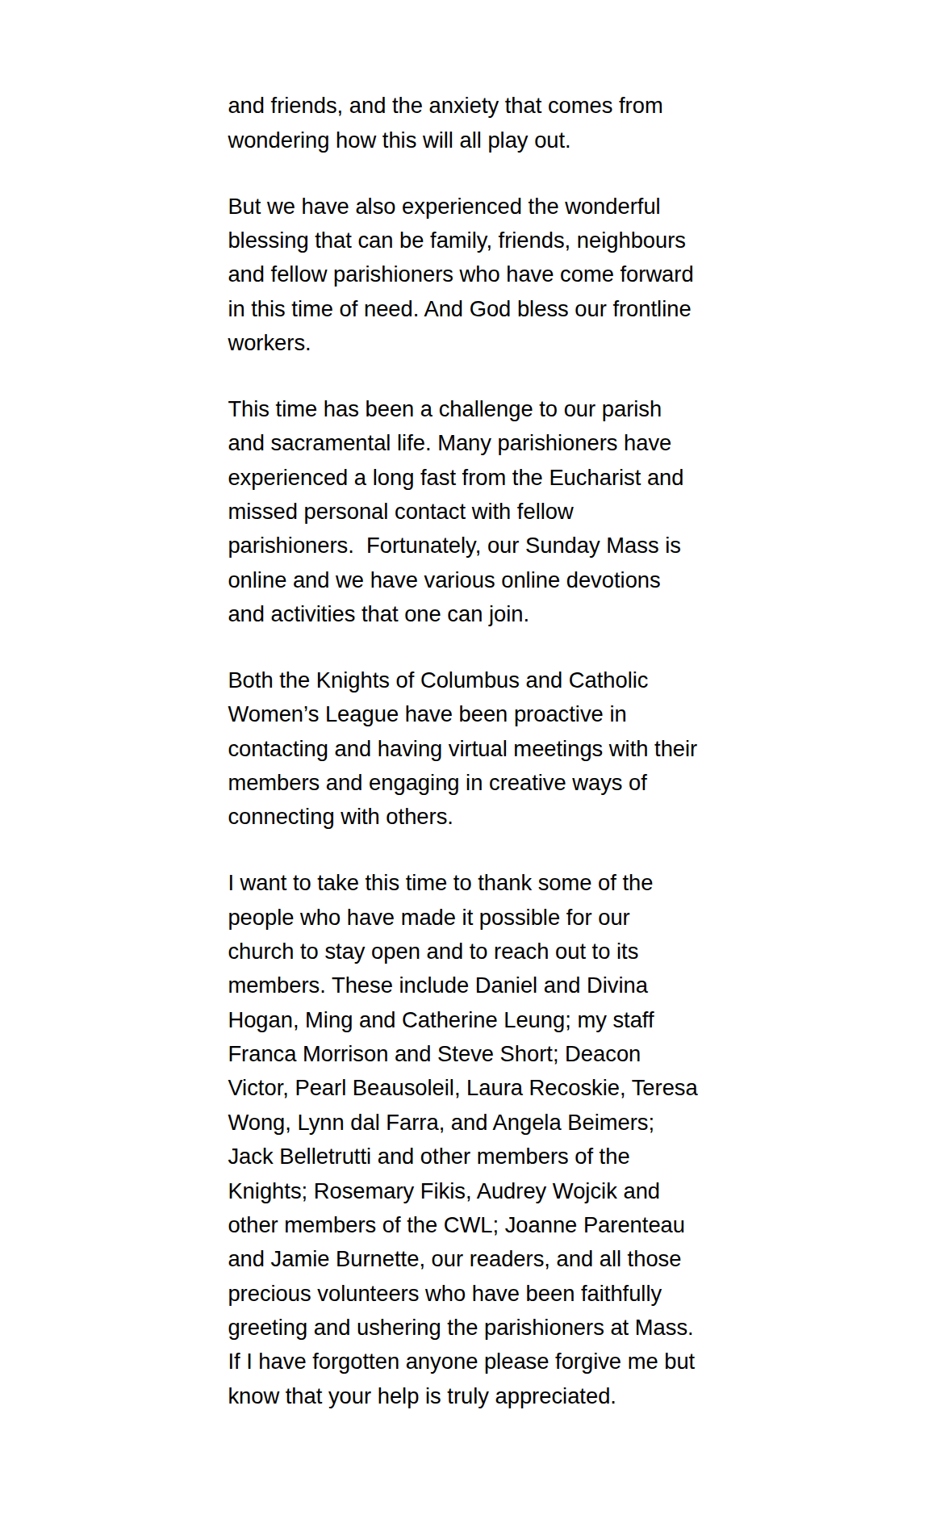and friends, and the anxiety that comes from wondering how this will all play out.
But we have also experienced the wonderful blessing that can be family, friends, neighbours and fellow parishioners who have come forward in this time of need. And God bless our frontline workers.
This time has been a challenge to our parish and sacramental life. Many parishioners have experienced a long fast from the Eucharist and missed personal contact with fellow parishioners. Fortunately, our Sunday Mass is online and we have various online devotions and activities that one can join.
Both the Knights of Columbus and Catholic Women’s League have been proactive in contacting and having virtual meetings with their members and engaging in creative ways of connecting with others.
I want to take this time to thank some of the people who have made it possible for our church to stay open and to reach out to its members. These include Daniel and Divina Hogan, Ming and Catherine Leung; my staff Franca Morrison and Steve Short; Deacon Victor, Pearl Beausoleil, Laura Recoskie, Teresa Wong, Lynn dal Farra, and Angela Beimers; Jack Belletrutti and other members of the Knights; Rosemary Fikis, Audrey Wojcik and other members of the CWL; Joanne Parenteau and Jamie Burnette, our readers, and all those precious volunteers who have been faithfully greeting and ushering the parishioners at Mass. If I have forgotten anyone please forgive me but know that your help is truly appreciated.